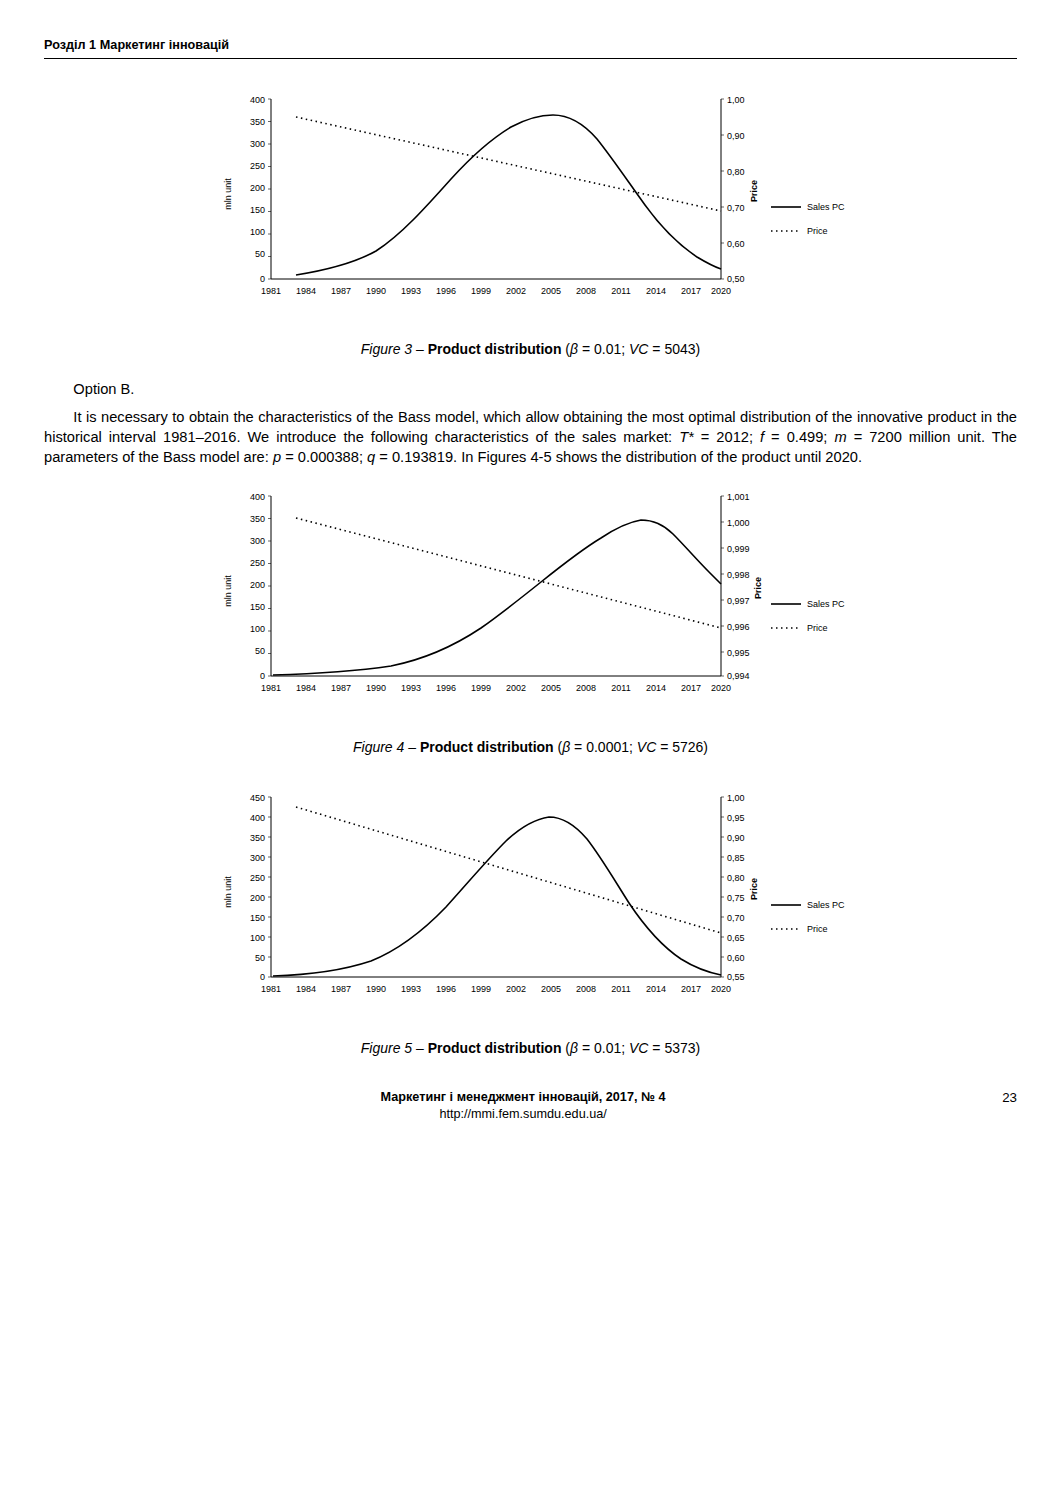Розділ 1 Маркетинг інновацій
400 350 300 250 200 150 100 50 0 mln unit 1,00 0,90 0,80 0,70 0,60 0,50 Price 1981 1984 1987 1990 1993 1996 1999 2002 2005 2008 2011 2014 2017 2020 Sales PC Price
Figure 3 – Product distribution (β = 0.01; VC = 5043)
Option B.
It is necessary to obtain the characteristics of the Bass model, which allow obtaining the most optimal distribution of the innovative product in the historical interval 1981–2016. We introduce the following characteristics of the sales market: T* = 2012; f = 0.499; m = 7200 million unit. The parameters of the Bass model are: p = 0.000388; q = 0.193819. In Figures 4-5 shows the distribution of the product until 2020.
400 350 300 250 200 150 100 50 0 mln unit 1,001 1,000 0,999 0,998 0,997 0,996 0,995 0,994 Price 1981 1984 1987 1990 1993 1996 1999 2002 2005 2008 2011 2014 2017 2020 Sales PC Price
Figure 4 – Product distribution (β = 0.0001; VC = 5726)
450 400 350 300 250 200 150 100 50 0 mln unit 1,00 0,95 0,90 0,85 0,80 0,75 0,70 0,65 0,60 0,55 Price 1981 1984 1987 1990 1993 1996 1999 2002 2005 2008 2011 2014 2017 2020 Sales PC Price
Figure 5 – Product distribution (β = 0.01; VC = 5373)
23
Маркетинг і менеджмент інновацій, 2017, № 4
http://mmi.fem.sumdu.edu.ua/